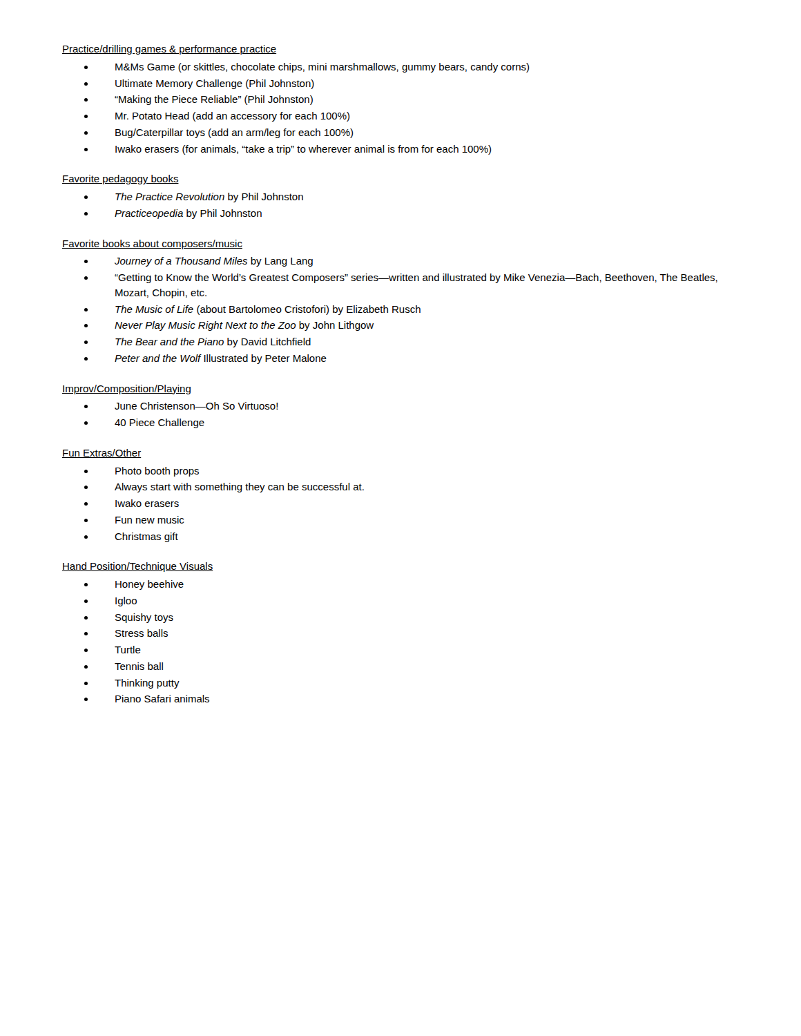Practice/drilling games & performance practice
M&Ms Game (or skittles, chocolate chips, mini marshmallows, gummy bears, candy corns)
Ultimate Memory Challenge (Phil Johnston)
“Making the Piece Reliable” (Phil Johnston)
Mr. Potato Head (add an accessory for each 100%)
Bug/Caterpillar toys (add an arm/leg for each 100%)
Iwako erasers (for animals, “take a trip” to wherever animal is from for each 100%)
Favorite pedagogy books
The Practice Revolution by Phil Johnston
Practiceopedia by Phil Johnston
Favorite books about composers/music
Journey of a Thousand Miles by Lang Lang
“Getting to Know the World’s Greatest Composers” series—written and illustrated by Mike Venezia—Bach, Beethoven, The Beatles, Mozart, Chopin, etc.
The Music of Life (about Bartolomeo Cristofori) by Elizabeth Rusch
Never Play Music Right Next to the Zoo by John Lithgow
The Bear and the Piano by David Litchfield
Peter and the Wolf Illustrated by Peter Malone
Improv/Composition/Playing
June Christenson—Oh So Virtuoso!
40 Piece Challenge
Fun Extras/Other
Photo booth props
Always start with something they can be successful at.
Iwako erasers
Fun new music
Christmas gift
Hand Position/Technique Visuals
Honey beehive
Igloo
Squishy toys
Stress balls
Turtle
Tennis ball
Thinking putty
Piano Safari animals